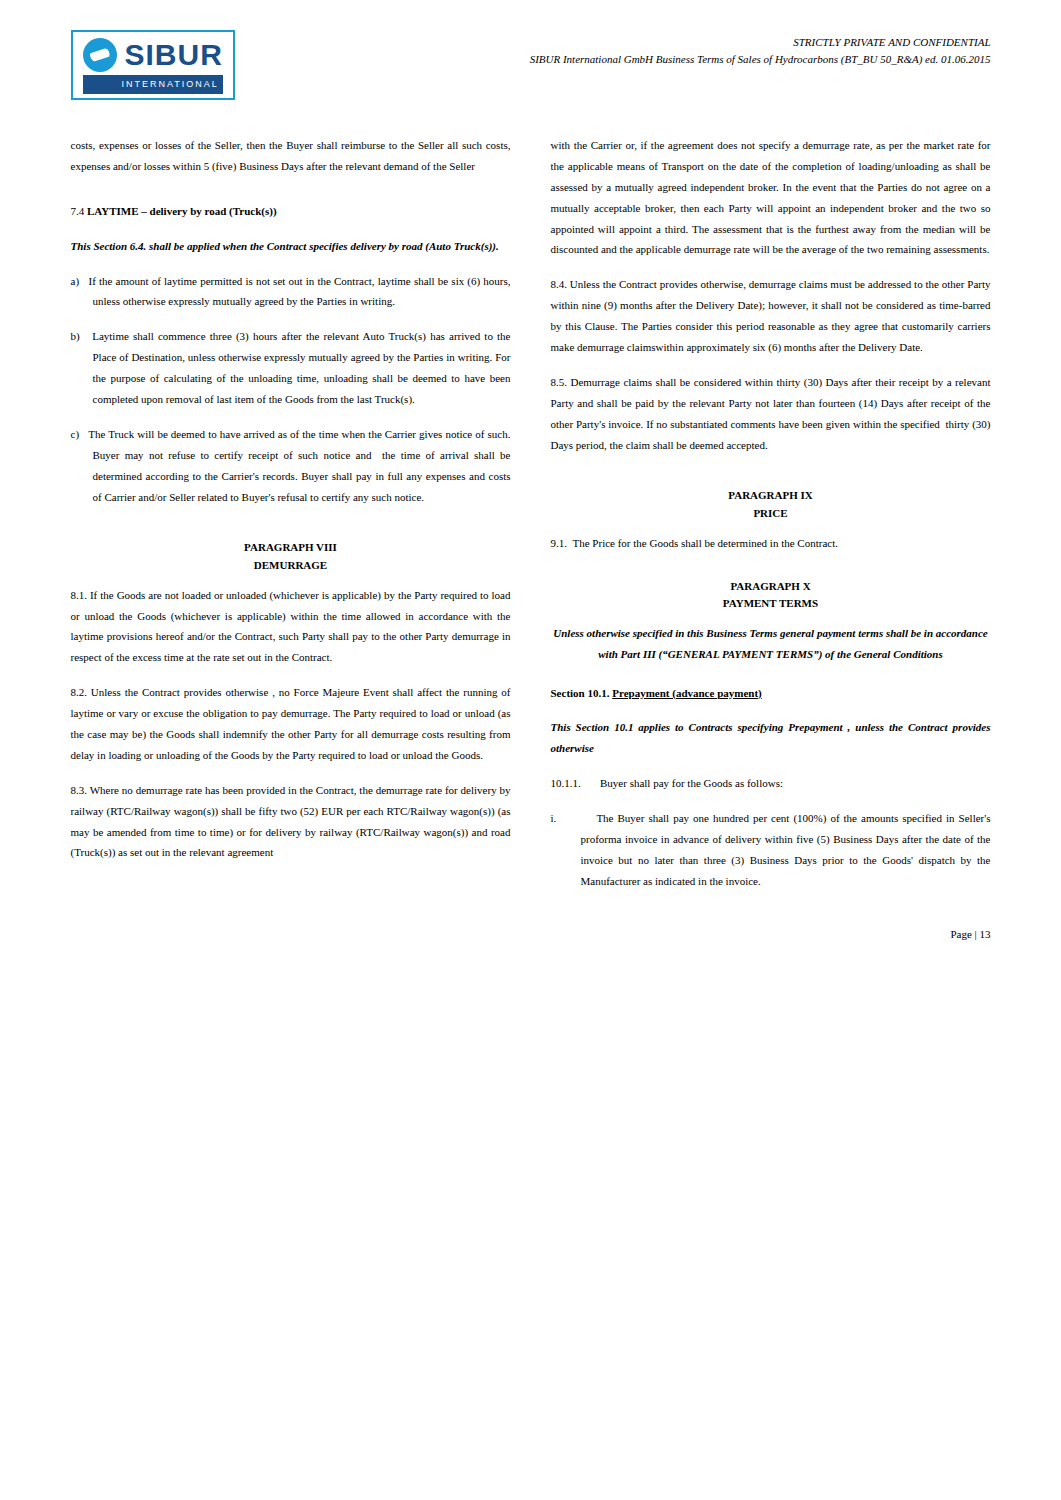SIBUR
INTERNATIONAL
STRICTLY PRIVATE AND CONFIDENTIAL
SIBUR International GmbH Business Terms of Sales of Hydrocarbons (BT_BU 50_R&A) ed. 01.06.2015
costs, expenses or losses of the Seller, then the Buyer shall reimburse to the Seller all such costs, expenses and/or losses within 5 (five) Business Days after the relevant demand of the Seller
7.4 LAYTIME – delivery by road (Truck(s))
This Section 6.4. shall be applied when the Contract specifies delivery by road (Auto Truck(s)).
a) If the amount of laytime permitted is not set out in the Contract, laytime shall be six (6) hours, unless otherwise expressly mutually agreed by the Parties in writing.
b) Laytime shall commence three (3) hours after the relevant Auto Truck(s) has arrived to the Place of Destination, unless otherwise expressly mutually agreed by the Parties in writing. For the purpose of calculating of the unloading time, unloading shall be deemed to have been completed upon removal of last item of the Goods from the last Truck(s).
c) The Truck will be deemed to have arrived as of the time when the Carrier gives notice of such. Buyer may not refuse to certify receipt of such notice and the time of arrival shall be determined according to the Carrier's records. Buyer shall pay in full any expenses and costs of Carrier and/or Seller related to Buyer's refusal to certify any such notice.
PARAGRAPH VIII
DEMURRAGE
8.1. If the Goods are not loaded or unloaded (whichever is applicable) by the Party required to load or unload the Goods (whichever is applicable) within the time allowed in accordance with the laytime provisions hereof and/or the Contract, such Party shall pay to the other Party demurrage in respect of the excess time at the rate set out in the Contract.
8.2. Unless the Contract provides otherwise , no Force Majeure Event shall affect the running of laytime or vary or excuse the obligation to pay demurrage. The Party required to load or unload (as the case may be) the Goods shall indemnify the other Party for all demurrage costs resulting from delay in loading or unloading of the Goods by the Party required to load or unload the Goods.
8.3. Where no demurrage rate has been provided in the Contract, the demurrage rate for delivery by railway (RTC/Railway wagon(s)) shall be fifty two (52) EUR per each RTC/Railway wagon(s)) (as may be amended from time to time) or for delivery by railway (RTC/Railway wagon(s)) and road (Truck(s)) as set out in the relevant agreement
with the Carrier or, if the agreement does not specify a demurrage rate, as per the market rate for the applicable means of Transport on the date of the completion of loading/unloading as shall be assessed by a mutually agreed independent broker. In the event that the Parties do not agree on a mutually acceptable broker, then each Party will appoint an independent broker and the two so appointed will appoint a third. The assessment that is the furthest away from the median will be discounted and the applicable demurrage rate will be the average of the two remaining assessments.
8.4. Unless the Contract provides otherwise, demurrage claims must be addressed to the other Party within nine (9) months after the Delivery Date); however, it shall not be considered as time-barred by this Clause. The Parties consider this period reasonable as they agree that customarily carriers make demurrage claimswithin approximately six (6) months after the Delivery Date.
8.5. Demurrage claims shall be considered within thirty (30) Days after their receipt by a relevant Party and shall be paid by the relevant Party not later than fourteen (14) Days after receipt of the other Party's invoice. If no substantiated comments have been given within the specified thirty (30) Days period, the claim shall be deemed accepted.
PARAGRAPH IX
PRICE
9.1. The Price for the Goods shall be determined in the Contract.
PARAGRAPH X
PAYMENT TERMS
Unless otherwise specified in this Business Terms general payment terms shall be in accordance with Part III (“GENERAL PAYMENT TERMS”) of the General Conditions
Section 10.1. Prepayment (advance payment)
This Section 10.1 applies to Contracts specifying Prepayment , unless the Contract provides otherwise
10.1.1. Buyer shall pay for the Goods as follows:
i. The Buyer shall pay one hundred per cent (100%) of the amounts specified in Seller's proforma invoice in advance of delivery within five (5) Business Days after the date of the invoice but no later than three (3) Business Days prior to the Goods' dispatch by the Manufacturer as indicated in the invoice.
Page | 13